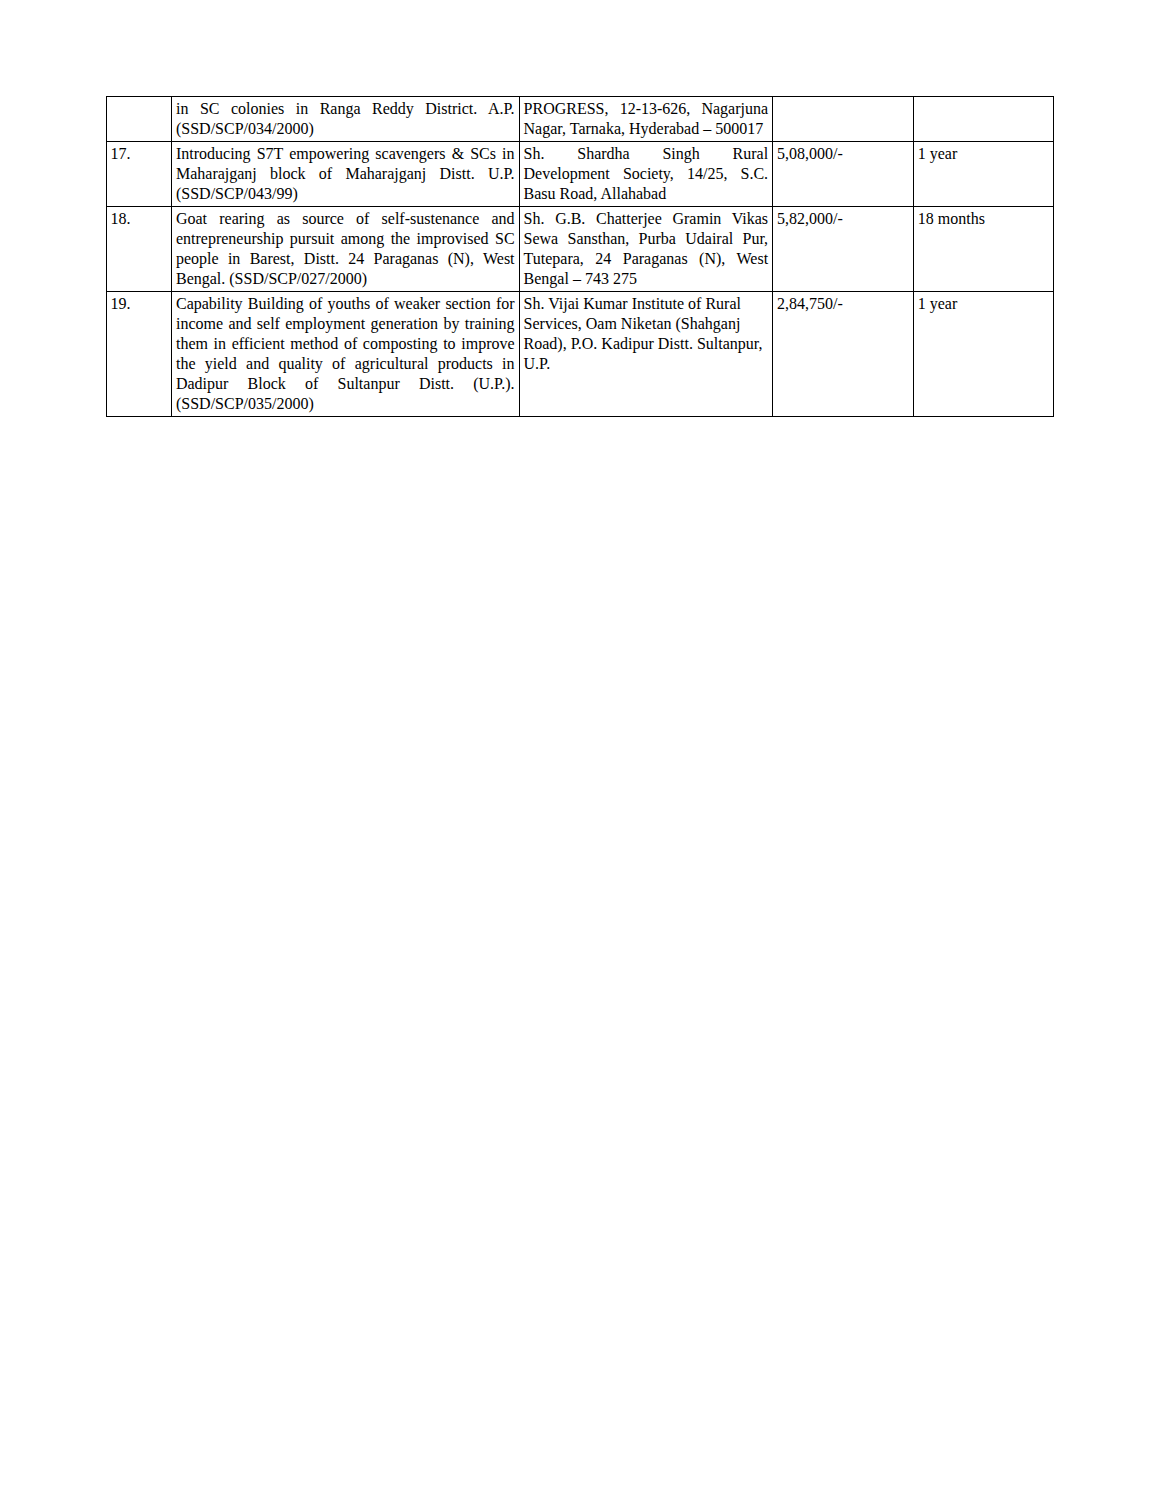| | in SC colonies in Ranga Reddy District. A.P. (SSD/SCP/034/2000) | PROGRESS, 12-13-626, Nagarjuna Nagar, Tarnaka, Hyderabad – 500017 | | |
| 17. | Introducing S7T empowering scavengers & SCs in Maharajganj block of Maharajganj Distt. U.P. (SSD/SCP/043/99) | Sh. Shardha Singh Rural Development Society, 14/25, S.C. Basu Road, Allahabad | 5,08,000/- | 1 year |
| 18. | Goat rearing as source of self-sustenance and entrepreneurship pursuit among the improvised SC people in Barest, Distt. 24 Paraganas (N), West Bengal. (SSD/SCP/027/2000) | Sh. G.B. Chatterjee Gramin Vikas Sewa Sansthan, Purba Udairal Pur, Tutepara, 24 Paraganas (N), West Bengal – 743 275 | 5,82,000/- | 18 months |
| 19. | Capability Building of youths of weaker section for income and self employment generation by training them in efficient method of composting to improve the yield and quality of agricultural products in Dadipur Block of Sultanpur Distt. (U.P.). (SSD/SCP/035/2000) | Sh. Vijai Kumar Institute of Rural Services, Oam Niketan (Shahganj Road), P.O. Kadipur Distt. Sultanpur, U.P. | 2,84,750/- | 1 year |